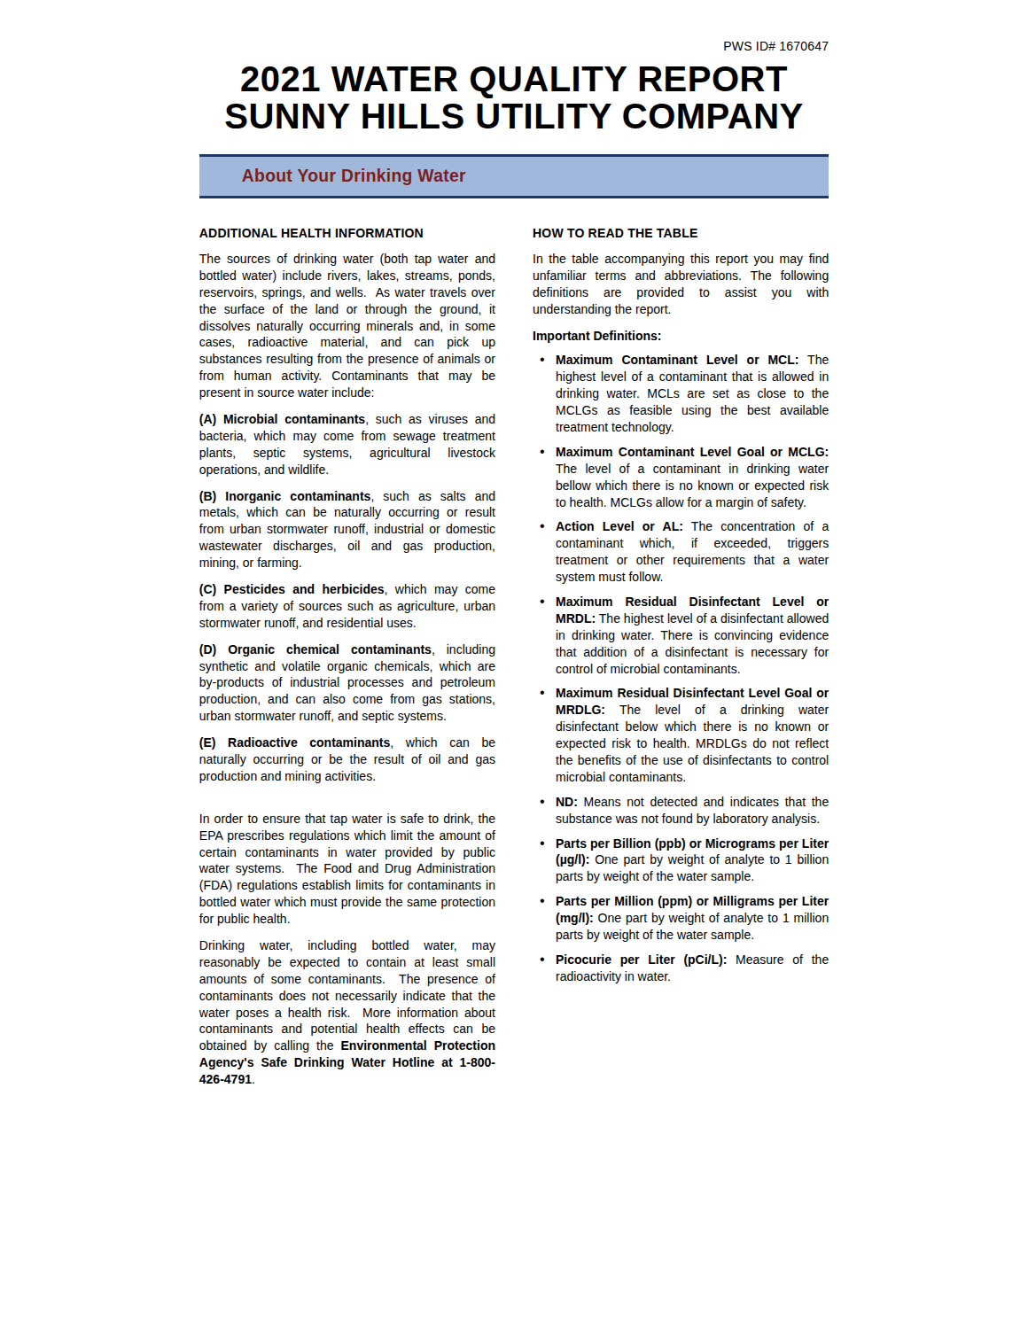PWS ID# 1670647
2021 WATER QUALITY REPORTSUNNY HILLS UTILITY COMPANY
About Your Drinking Water
ADDITIONAL HEALTH INFORMATION
The sources of drinking water (both tap water and bottled water) include rivers, lakes, streams, ponds, reservoirs, springs, and wells. As water travels over the surface of the land or through the ground, it dissolves naturally occurring minerals and, in some cases, radioactive material, and can pick up substances resulting from the presence of animals or from human activity. Contaminants that may be present in source water include:
(A) Microbial contaminants, such as viruses and bacteria, which may come from sewage treatment plants, septic systems, agricultural livestock operations, and wildlife.
(B) Inorganic contaminants, such as salts and metals, which can be naturally occurring or result from urban stormwater runoff, industrial or domestic wastewater discharges, oil and gas production, mining, or farming.
(C) Pesticides and herbicides, which may come from a variety of sources such as agriculture, urban stormwater runoff, and residential uses.
(D) Organic chemical contaminants, including synthetic and volatile organic chemicals, which are by-products of industrial processes and petroleum production, and can also come from gas stations, urban stormwater runoff, and septic systems.
(E) Radioactive contaminants, which can be naturally occurring or be the result of oil and gas production and mining activities.
In order to ensure that tap water is safe to drink, the EPA prescribes regulations which limit the amount of certain contaminants in water provided by public water systems. The Food and Drug Administration (FDA) regulations establish limits for contaminants in bottled water which must provide the same protection for public health.
Drinking water, including bottled water, may reasonably be expected to contain at least small amounts of some contaminants. The presence of contaminants does not necessarily indicate that the water poses a health risk. More information about contaminants and potential health effects can be obtained by calling the Environmental Protection Agency's Safe Drinking Water Hotline at 1-800-426-4791.
HOW TO READ THE TABLE
In the table accompanying this report you may find unfamiliar terms and abbreviations. The following definitions are provided to assist you with understanding the report.
Important Definitions:
Maximum Contaminant Level or MCL: The highest level of a contaminant that is allowed in drinking water. MCLs are set as close to the MCLGs as feasible using the best available treatment technology.
Maximum Contaminant Level Goal or MCLG: The level of a contaminant in drinking water bellow which there is no known or expected risk to health. MCLGs allow for a margin of safety.
Action Level or AL: The concentration of a contaminant which, if exceeded, triggers treatment or other requirements that a water system must follow.
Maximum Residual Disinfectant Level or MRDL: The highest level of a disinfectant allowed in drinking water. There is convincing evidence that addition of a disinfectant is necessary for control of microbial contaminants.
Maximum Residual Disinfectant Level Goal or MRDLG: The level of a drinking water disinfectant below which there is no known or expected risk to health. MRDLGs do not reflect the benefits of the use of disinfectants to control microbial contaminants.
ND: Means not detected and indicates that the substance was not found by laboratory analysis.
Parts per Billion (ppb) or Micrograms per Liter (µg/l): One part by weight of analyte to 1 billion parts by weight of the water sample.
Parts per Million (ppm) or Milligrams per Liter (mg/l): One part by weight of analyte to 1 million parts by weight of the water sample.
Picocurie per Liter (pCi/L): Measure of the radioactivity in water.